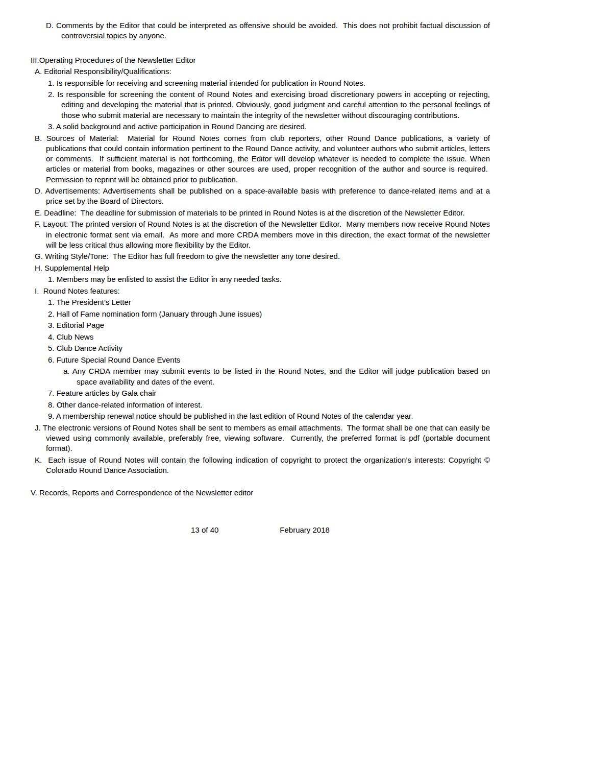D. Comments by the Editor that could be interpreted as offensive should be avoided. This does not prohibit factual discussion of controversial topics by anyone.
III.Operating Procedures of the Newsletter Editor
A. Editorial Responsibility/Qualifications:
1. Is responsible for receiving and screening material intended for publication in Round Notes.
2. Is responsible for screening the content of Round Notes and exercising broad discretionary powers in accepting or rejecting, editing and developing the material that is printed. Obviously, good judgment and careful attention to the personal feelings of those who submit material are necessary to maintain the integrity of the newsletter without discouraging contributions.
3. A solid background and active participation in Round Dancing are desired.
B. Sources of Material: Material for Round Notes comes from club reporters, other Round Dance publications, a variety of publications that could contain information pertinent to the Round Dance activity, and volunteer authors who submit articles, letters or comments. If sufficient material is not forthcoming, the Editor will develop whatever is needed to complete the issue. When articles or material from books, magazines or other sources are used, proper recognition of the author and source is required. Permission to reprint will be obtained prior to publication.
D. Advertisements: Advertisements shall be published on a space-available basis with preference to dance-related items and at a price set by the Board of Directors.
E. Deadline: The deadline for submission of materials to be printed in Round Notes is at the discretion of the Newsletter Editor.
F. Layout: The printed version of Round Notes is at the discretion of the Newsletter Editor. Many members now receive Round Notes in electronic format sent via email. As more and more CRDA members move in this direction, the exact format of the newsletter will be less critical thus allowing more flexibility by the Editor.
G. Writing Style/Tone: The Editor has full freedom to give the newsletter any tone desired.
H. Supplemental Help
1. Members may be enlisted to assist the Editor in any needed tasks.
I. Round Notes features:
1. The President’s Letter
2. Hall of Fame nomination form (January through June issues)
3. Editorial Page
4. Club News
5. Club Dance Activity
6. Future Special Round Dance Events
a. Any CRDA member may submit events to be listed in the Round Notes, and the Editor will judge publication based on space availability and dates of the event.
7. Feature articles by Gala chair
8. Other dance-related information of interest.
9. A membership renewal notice should be published in the last edition of Round Notes of the calendar year.
J. The electronic versions of Round Notes shall be sent to members as email attachments. The format shall be one that can easily be viewed using commonly available, preferably free, viewing software. Currently, the preferred format is pdf (portable document format).
K. Each issue of Round Notes will contain the following indication of copyright to protect the organization’s interests: Copyright © Colorado Round Dance Association.
V. Records, Reports and Correspondence of the Newsletter editor
13 of 40 February 2018